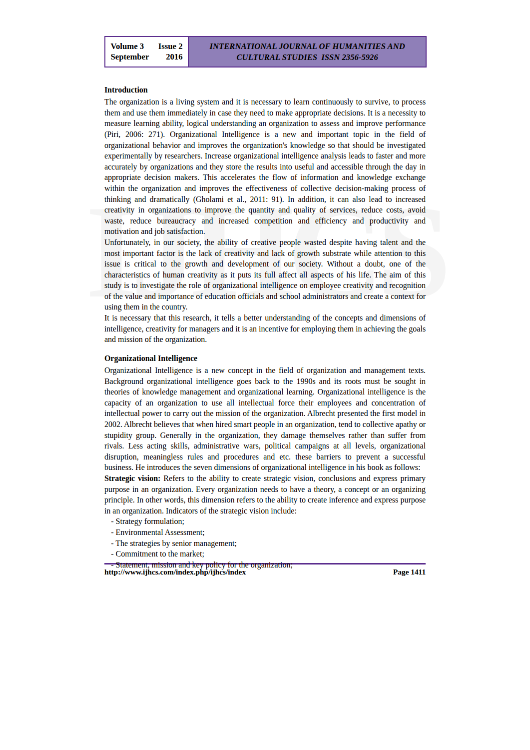IJHCS
Volume 3 Issue 2
September 2016
INTERNATIONAL JOURNAL OF HUMANITIES AND
CULTURAL STUDIES ISSN 2356-5926
Introduction
The organization is a living system and it is necessary to learn continuously to survive, to process them and use them immediately in case they need to make appropriate decisions. It is a necessity to measure learning ability, logical understanding an organization to assess and improve performance (Piri, 2006: 271). Organizational Intelligence is a new and important topic in the field of organizational behavior and improves the organization's knowledge so that should be investigated experimentally by researchers. Increase organizational intelligence analysis leads to faster and more accurately by organizations and they store the results into useful and accessible through the day in appropriate decision makers. This accelerates the flow of information and knowledge exchange within the organization and improves the effectiveness of collective decision-making process of thinking and dramatically (Gholami et al., 2011: 91). In addition, it can also lead to increased creativity in organizations to improve the quantity and quality of services, reduce costs, avoid waste, reduce bureaucracy and increased competition and efficiency and productivity and motivation and job satisfaction.
Unfortunately, in our society, the ability of creative people wasted despite having talent and the most important factor is the lack of creativity and lack of growth substrate while attention to this issue is critical to the growth and development of our society. Without a doubt, one of the characteristics of human creativity as it puts its full affect all aspects of his life. The aim of this study is to investigate the role of organizational intelligence on employee creativity and recognition of the value and importance of education officials and school administrators and create a context for using them in the country.
It is necessary that this research, it tells a better understanding of the concepts and dimensions of intelligence, creativity for managers and it is an incentive for employing them in achieving the goals and mission of the organization.
Organizational Intelligence
Organizational Intelligence is a new concept in the field of organization and management texts. Background organizational intelligence goes back to the 1990s and its roots must be sought in theories of knowledge management and organizational learning. Organizational intelligence is the capacity of an organization to use all intellectual force their employees and concentration of intellectual power to carry out the mission of the organization. Albrecht presented the first model in 2002. Albrecht believes that when hired smart people in an organization, tend to collective apathy or stupidity group. Generally in the organization, they damage themselves rather than suffer from rivals. Less acting skills, administrative wars, political campaigns at all levels, organizational disruption, meaningless rules and procedures and etc. these barriers to prevent a successful business. He introduces the seven dimensions of organizational intelligence in his book as follows:
Strategic vision: Refers to the ability to create strategic vision, conclusions and express primary purpose in an organization. Every organization needs to have a theory, a concept or an organizing principle. In other words, this dimension refers to the ability to create inference and express purpose in an organization. Indicators of the strategic vision include:
- Strategy formulation;
- Environmental Assessment;
- The strategies by senior management;
- Commitment to the market;
- Statement, mission and key policy for the organization;
http://www.ijhcs.com/index.php/ijhcs/index Page 1411